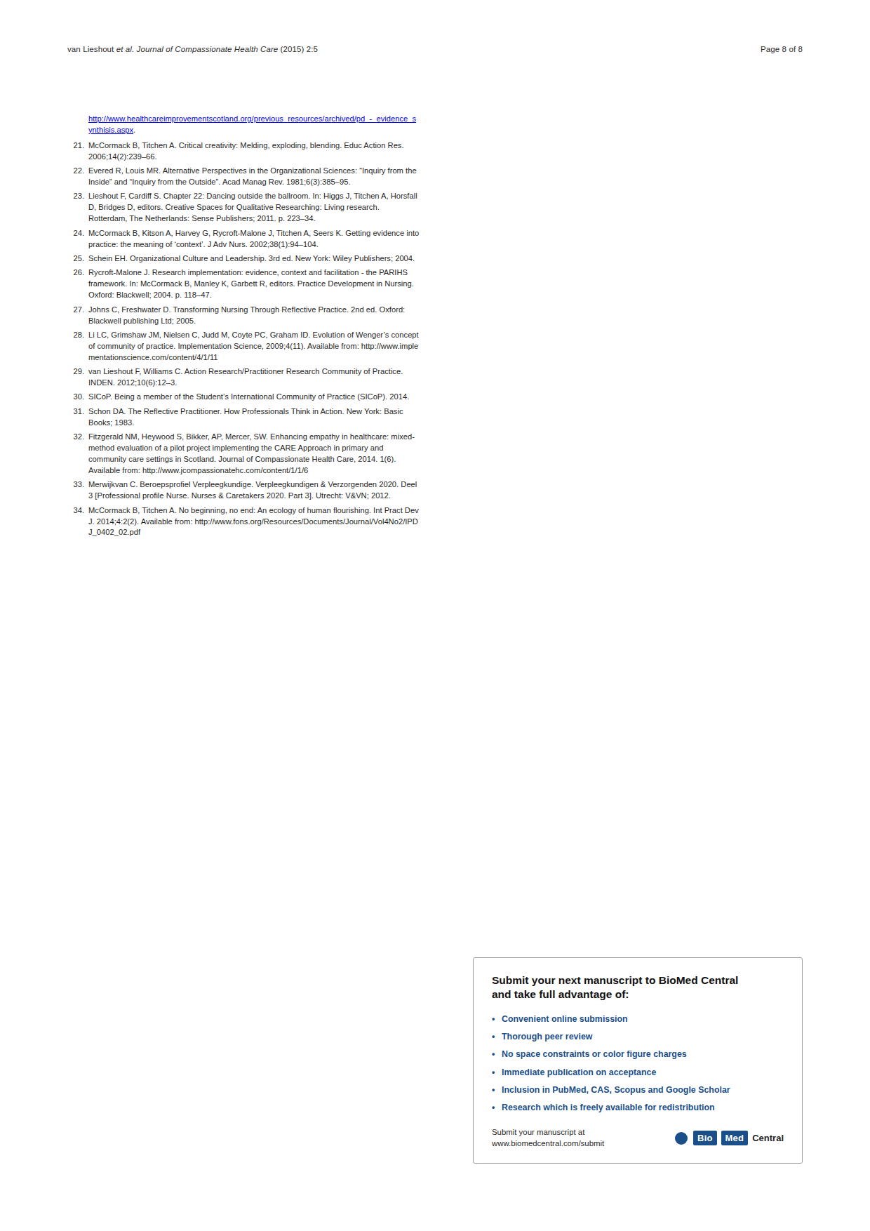van Lieshout et al. Journal of Compassionate Health Care (2015) 2:5
Page 8 of 8
http://www.healthcareimprovementscotland.org/previous_resources/archived/pd_-_evidence_synthisis.aspx.
21. McCormack B, Titchen A. Critical creativity: Melding, exploding, blending. Educ Action Res. 2006;14(2):239–66.
22. Evered R, Louis MR. Alternative Perspectives in the Organizational Sciences: “Inquiry from the Inside” and “Inquiry from the Outside”. Acad Manag Rev. 1981;6(3):385–95.
23. Lieshout F, Cardiff S. Chapter 22: Dancing outside the ballroom. In: Higgs J, Titchen A, Horsfall D, Bridges D, editors. Creative Spaces for Qualitative Researching: Living research. Rotterdam, The Netherlands: Sense Publishers; 2011. p. 223–34.
24. McCormack B, Kitson A, Harvey G, Rycroft-Malone J, Titchen A, Seers K. Getting evidence into practice: the meaning of ‘context’. J Adv Nurs. 2002;38(1):94–104.
25. Schein EH. Organizational Culture and Leadership. 3rd ed. New York: Wiley Publishers; 2004.
26. Rycroft-Malone J. Research implementation: evidence, context and facilitation - the PARIHS framework. In: McCormack B, Manley K, Garbett R, editors. Practice Development in Nursing. Oxford: Blackwell; 2004. p. 118–47.
27. Johns C, Freshwater D. Transforming Nursing Through Reflective Practice. 2nd ed. Oxford: Blackwell publishing Ltd; 2005.
28. Li LC, Grimshaw JM, Nielsen C, Judd M, Coyte PC, Graham ID. Evolution of Wenger’s concept of community of practice. Implementation Science, 2009;4(11). Available from: http://www.implementationscience.com/content/4/1/11
29. van Lieshout F, Williams C. Action Research/Practitioner Research Community of Practice. INDEN. 2012;10(6):12–3.
30. SICoP. Being a member of the Student’s International Community of Practice (SICoP). 2014.
31. Schon DA. The Reflective Practitioner. How Professionals Think in Action. New York: Basic Books; 1983.
32. Fitzgerald NM, Heywood S, Bikker, AP, Mercer, SW. Enhancing empathy in healthcare: mixed-method evaluation of a pilot project implementing the CARE Approach in primary and community care settings in Scotland. Journal of Compassionate Health Care, 2014. 1(6). Available from: http://www.jcompassionatehc.com/content/1/1/6
33. Merwijkvan C. Beroepsprofiel Verpleegkundige. Verpleegkundigen & Verzorgenden 2020. Deel 3 [Professional profile Nurse. Nurses & Caretakers 2020. Part 3]. Utrecht: V&VN; 2012.
34. McCormack B, Titchen A. No beginning, no end: An ecology of human flourishing. Int Pract Dev J. 2014;4:2(2). Available from: http://www.fons.org/Resources/Documents/Journal/Vol4No2/IPDJ_0402_02.pdf
Submit your next manuscript to BioMed Central
and take full advantage of:
Convenient online submission
Thorough peer review
No space constraints or color figure charges
Immediate publication on acceptance
Inclusion in PubMed, CAS, Scopus and Google Scholar
Research which is freely available for redistribution
Submit your manuscript at
www.biomedcentral.com/submit
Bio Med Central